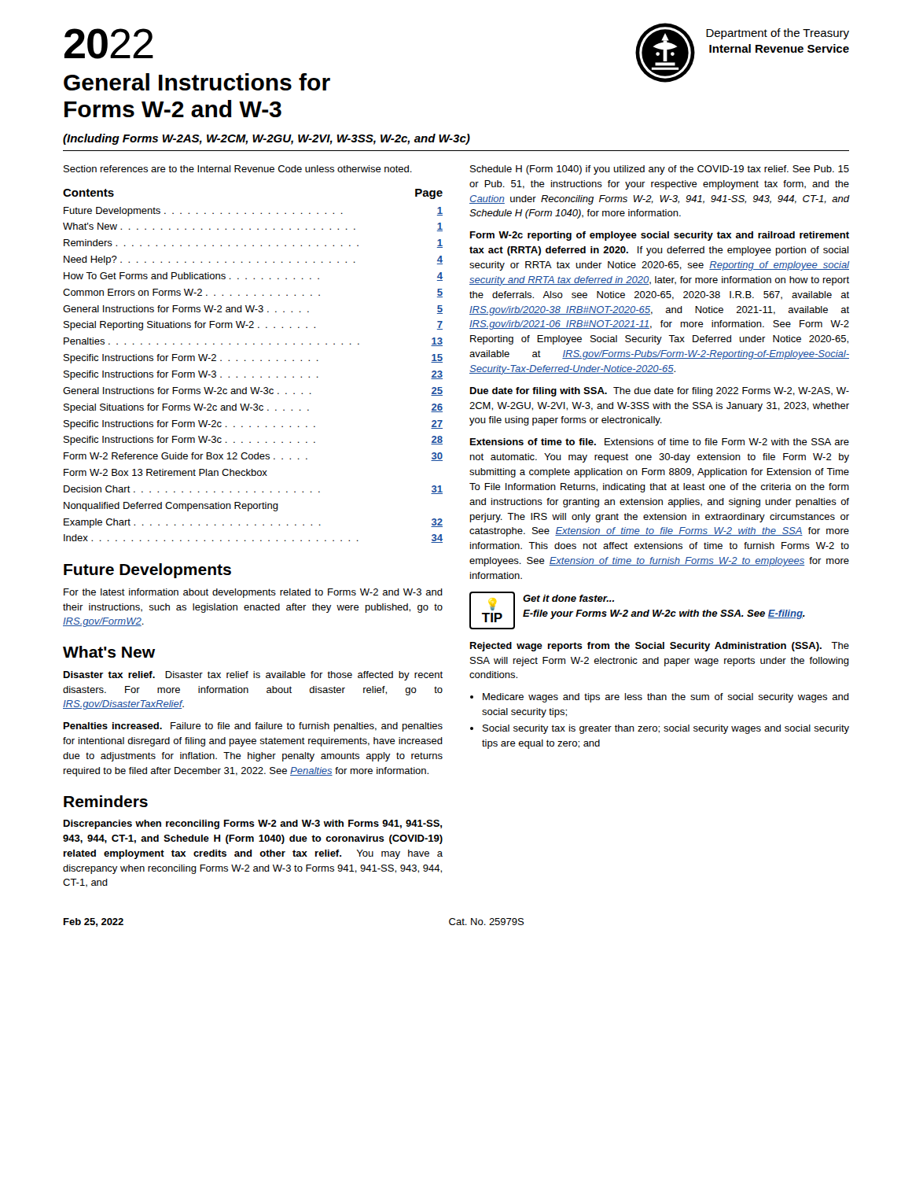2022
General Instructions for
Forms W-2 and W-3
Department of the Treasury
Internal Revenue Service
(Including Forms W-2AS, W-2CM, W-2GU, W-2VI, W-3SS, W-2c, and W-3c)
Section references are to the Internal Revenue Code unless otherwise noted.
Contents Page
| Future Developments . . . . . . . . . . . . . . . . . . . . . . . | 1 |
| What's New . . . . . . . . . . . . . . . . . . . . . . . . . . . . . . | 1 |
| Reminders . . . . . . . . . . . . . . . . . . . . . . . . . . . . . . . | 1 |
| Need Help? . . . . . . . . . . . . . . . . . . . . . . . . . . . . . . | 4 |
| How To Get Forms and Publications . . . . . . . . . . . . | 4 |
| Common Errors on Forms W-2 . . . . . . . . . . . . . . . | 5 |
| General Instructions for Forms W-2 and W-3 . . . . . . | 5 |
| Special Reporting Situations for Form W-2 . . . . . . . . | 7 |
| Penalties . . . . . . . . . . . . . . . . . . . . . . . . . . . . . . . . | 13 |
| Specific Instructions for Form W-2 . . . . . . . . . . . . . | 15 |
| Specific Instructions for Form W-3 . . . . . . . . . . . . . | 23 |
| General Instructions for Forms W-2c and W-3c . . . . . | 25 |
| Special Situations for Forms W-2c and W-3c . . . . . . | 26 |
| Specific Instructions for Form W-2c . . . . . . . . . . . . | 27 |
| Specific Instructions for Form W-3c . . . . . . . . . . . . | 28 |
| Form W-2 Reference Guide for Box 12 Codes . . . . . | 30 |
| Form W-2 Box 13 Retirement Plan Checkbox | |
| Decision Chart . . . . . . . . . . . . . . . . . . . . . . . . | 31 |
| Nonqualified Deferred Compensation Reporting | |
| Example Chart . . . . . . . . . . . . . . . . . . . . . . . . | 32 |
| Index . . . . . . . . . . . . . . . . . . . . . . . . . . . . . . . . . . | 34 |
Future Developments
For the latest information about developments related to Forms W-2 and W-3 and their instructions, such as legislation enacted after they were published, go to IRS.gov/FormW2.
What's New
Disaster tax relief. Disaster tax relief is available for those affected by recent disasters. For more information about disaster relief, go to IRS.gov/DisasterTaxRelief.
Penalties increased. Failure to file and failure to furnish penalties, and penalties for intentional disregard of filing and payee statement requirements, have increased due to adjustments for inflation. The higher penalty amounts apply to returns required to be filed after December 31, 2022. See Penalties for more information.
Reminders
Discrepancies when reconciling Forms W-2 and W-3 with Forms 941, 941-SS, 943, 944, CT-1, and Schedule H (Form 1040) due to coronavirus (COVID-19) related employment tax credits and other tax relief. You may have a discrepancy when reconciling Forms W-2 and W-3 to Forms 941, 941-SS, 943, 944, CT-1, and
Schedule H (Form 1040) if you utilized any of the COVID-19 tax relief. See Pub. 15 or Pub. 51, the instructions for your respective employment tax form, and the Caution under Reconciling Forms W-2, W-3, 941, 941-SS, 943, 944, CT-1, and Schedule H (Form 1040), for more information.
Form W-2c reporting of employee social security tax and railroad retirement tax act (RRTA) deferred in 2020. If you deferred the employee portion of social security or RRTA tax under Notice 2020-65, see Reporting of employee social security and RRTA tax deferred in 2020, later, for more information on how to report the deferrals. Also see Notice 2020-65, 2020-38 I.R.B. 567, available at IRS.gov/irb/2020-38_IRB#NOT-2020-65, and Notice 2021-11, available at IRS.gov/irb/2021-06_IRB#NOT-2021-11, for more information. See Form W-2 Reporting of Employee Social Security Tax Deferred under Notice 2020-65, available at IRS.gov/Forms-Pubs/Form-W-2-Reporting-of-Employee-Social-Security-Tax-Deferred-Under-Notice-2020-65.
Due date for filing with SSA. The due date for filing 2022 Forms W-2, W-2AS, W-2CM, W-2GU, W-2VI, W-3, and W-3SS with the SSA is January 31, 2023, whether you file using paper forms or electronically.
Extensions of time to file. Extensions of time to file Form W-2 with the SSA are not automatic. You may request one 30-day extension to file Form W-2 by submitting a complete application on Form 8809, Application for Extension of Time To File Information Returns, indicating that at least one of the criteria on the form and instructions for granting an extension applies, and signing under penalties of perjury. The IRS will only grant the extension in extraordinary circumstances or catastrophe. See Extension of time to file Forms W-2 with the SSA for more information. This does not affect extensions of time to furnish Forms W-2 to employees. See Extension of time to furnish Forms W-2 to employees for more information.
💡TIP
Get it done faster...
E-file your Forms W-2 and W-2c with the SSA. See E-filing.
Rejected wage reports from the Social Security Administration (SSA). The SSA will reject Form W-2 electronic and paper wage reports under the following conditions.
Medicare wages and tips are less than the sum of social security wages and social security tips;
Social security tax is greater than zero; social security wages and social security tips are equal to zero; and
Feb 25, 2022 Cat. No. 25979S